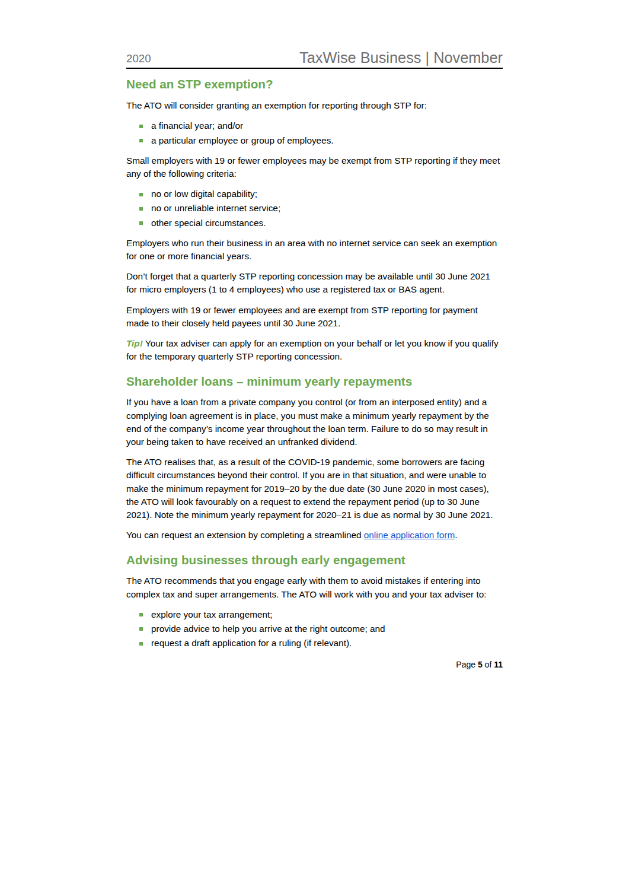TaxWise Business | November
2020
Need an STP exemption?
The ATO will consider granting an exemption for reporting through STP for:
a financial year; and/or
a particular employee or group of employees.
Small employers with 19 or fewer employees may be exempt from STP reporting if they meet any of the following criteria:
no or low digital capability;
no or unreliable internet service;
other special circumstances.
Employers who run their business in an area with no internet service can seek an exemption for one or more financial years.
Don’t forget that a quarterly STP reporting concession may be available until 30 June 2021 for micro employers (1 to 4 employees) who use a registered tax or BAS agent.
Employers with 19 or fewer employees and are exempt from STP reporting for payment made to their closely held payees until 30 June 2021.
Tip! Your tax adviser can apply for an exemption on your behalf or let you know if you qualify for the temporary quarterly STP reporting concession.
Shareholder loans – minimum yearly repayments
If you have a loan from a private company you control (or from an interposed entity) and a complying loan agreement is in place, you must make a minimum yearly repayment by the end of the company’s income year throughout the loan term. Failure to do so may result in your being taken to have received an unfranked dividend.
The ATO realises that, as a result of the COVID-19 pandemic, some borrowers are facing difficult circumstances beyond their control. If you are in that situation, and were unable to make the minimum repayment for 2019–20 by the due date (30 June 2020 in most cases), the ATO will look favourably on a request to extend the repayment period (up to 30 June 2021). Note the minimum yearly repayment for 2020–21 is due as normal by 30 June 2021.
You can request an extension by completing a streamlined online application form.
Advising businesses through early engagement
The ATO recommends that you engage early with them to avoid mistakes if entering into complex tax and super arrangements. The ATO will work with you and your tax adviser to:
explore your tax arrangement;
provide advice to help you arrive at the right outcome; and
request a draft application for a ruling (if relevant).
Page 5 of 11